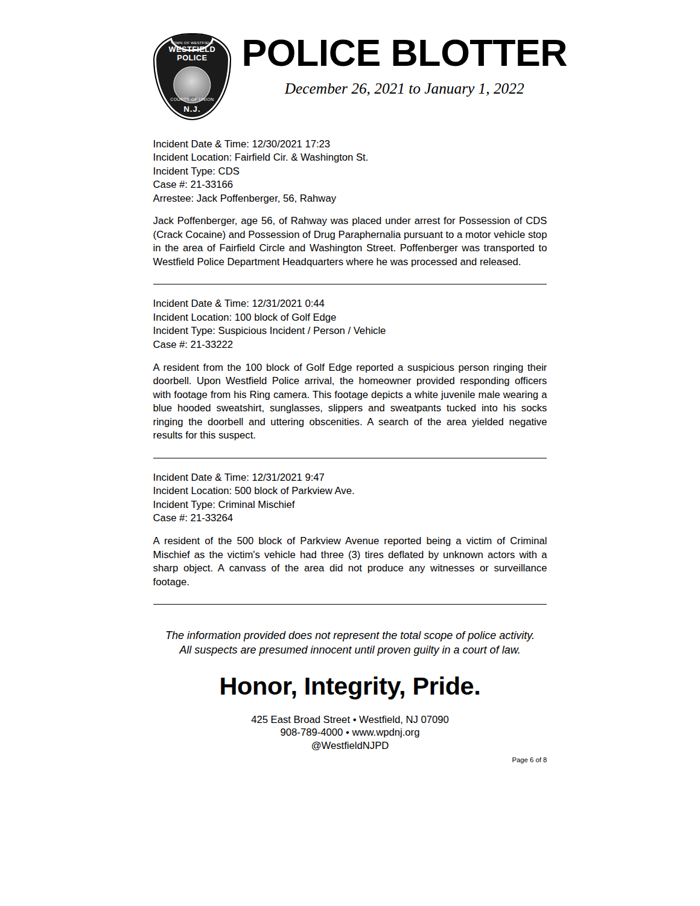TOWN OF WESTFIELD
WESTFIELD
POLICE
COUNTY OF UNION
N.J.
POLICE BLOTTER
December 26, 2021 to January 1, 2022
Incident Date & Time: 12/30/2021 17:23
Incident Location: Fairfield Cir. & Washington St.
Incident Type: CDS
Case #: 21-33166
Arrestee: Jack Poffenberger, 56, Rahway
Jack Poffenberger, age 56, of Rahway was placed under arrest for Possession of CDS (Crack Cocaine) and Possession of Drug Paraphernalia pursuant to a motor vehicle stop in the area of Fairfield Circle and Washington Street. Poffenberger was transported to Westfield Police Department Headquarters where he was processed and released.
Incident Date & Time: 12/31/2021 0:44
Incident Location: 100 block of Golf Edge
Incident Type: Suspicious Incident / Person / Vehicle
Case #: 21-33222
A resident from the 100 block of Golf Edge reported a suspicious person ringing their doorbell. Upon Westfield Police arrival, the homeowner provided responding officers with footage from his Ring camera. This footage depicts a white juvenile male wearing a blue hooded sweatshirt, sunglasses, slippers and sweatpants tucked into his socks ringing the doorbell and uttering obscenities. A search of the area yielded negative results for this suspect.
Incident Date & Time: 12/31/2021 9:47
Incident Location: 500 block of Parkview Ave.
Incident Type: Criminal Mischief
Case #: 21-33264
A resident of the 500 block of Parkview Avenue reported being a victim of Criminal Mischief as the victim's vehicle had three (3) tires deflated by unknown actors with a sharp object. A canvass of the area did not produce any witnesses or surveillance footage.
The information provided does not represent the total scope of police activity.
All suspects are presumed innocent until proven guilty in a court of law.
Honor, Integrity, Pride.
425 East Broad Street • Westfield, NJ 07090
908-789-4000 • www.wpdnj.org
@WestfieldNJPD
Page 6 of 8